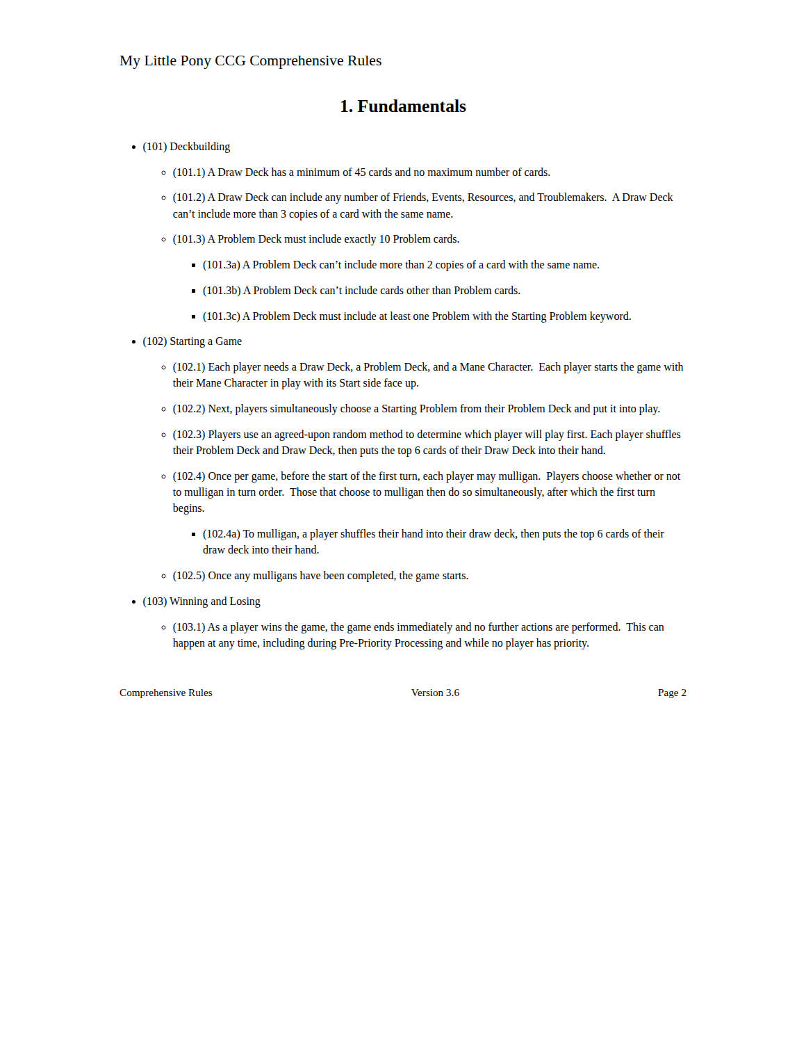My Little Pony CCG Comprehensive Rules
1. Fundamentals
(101) Deckbuilding
(101.1) A Draw Deck has a minimum of 45 cards and no maximum number of cards.
(101.2) A Draw Deck can include any number of Friends, Events, Resources, and Troublemakers. A Draw Deck can’t include more than 3 copies of a card with the same name.
(101.3) A Problem Deck must include exactly 10 Problem cards.
(101.3a) A Problem Deck can’t include more than 2 copies of a card with the same name.
(101.3b) A Problem Deck can’t include cards other than Problem cards.
(101.3c) A Problem Deck must include at least one Problem with the Starting Problem keyword.
(102) Starting a Game
(102.1) Each player needs a Draw Deck, a Problem Deck, and a Mane Character. Each player starts the game with their Mane Character in play with its Start side face up.
(102.2) Next, players simultaneously choose a Starting Problem from their Problem Deck and put it into play.
(102.3) Players use an agreed-upon random method to determine which player will play first. Each player shuffles their Problem Deck and Draw Deck, then puts the top 6 cards of their Draw Deck into their hand.
(102.4) Once per game, before the start of the first turn, each player may mulligan. Players choose whether or not to mulligan in turn order. Those that choose to mulligan then do so simultaneously, after which the first turn begins.
(102.4a) To mulligan, a player shuffles their hand into their draw deck, then puts the top 6 cards of their draw deck into their hand.
(102.5) Once any mulligans have been completed, the game starts.
(103) Winning and Losing
(103.1) As a player wins the game, the game ends immediately and no further actions are performed. This can happen at any time, including during Pre-Priority Processing and while no player has priority.
Comprehensive Rules Version 3.6 Page 2